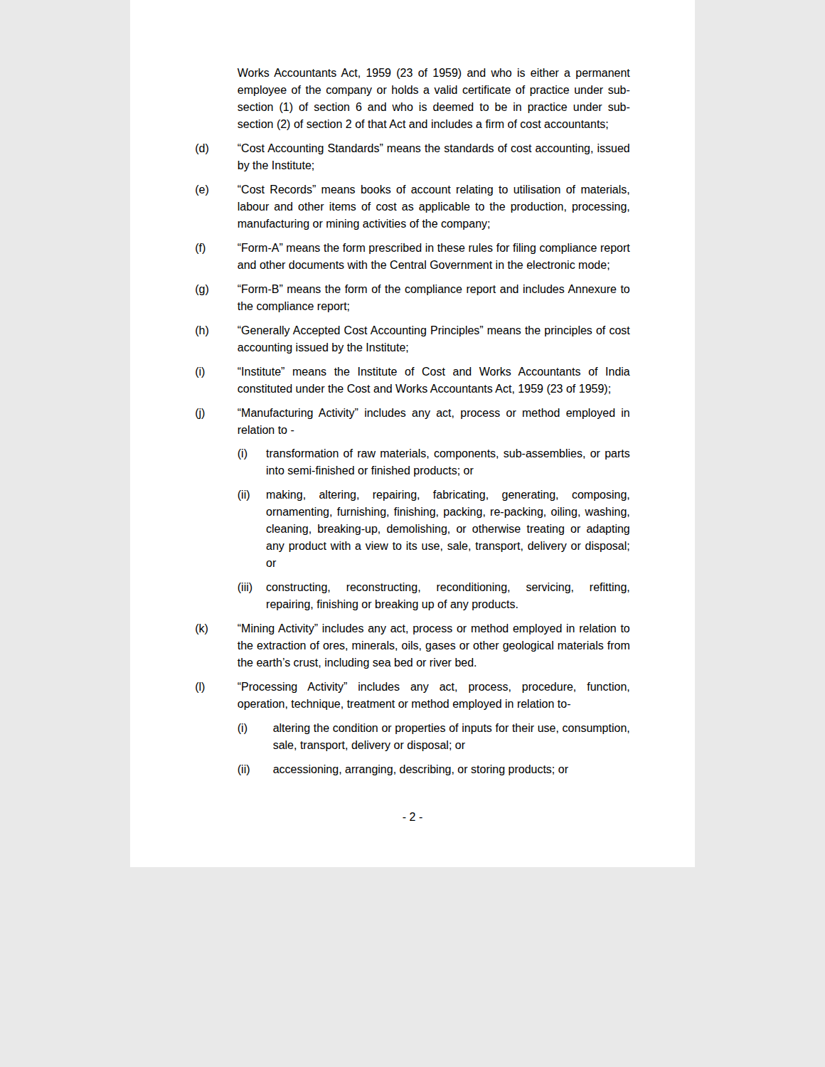Works Accountants Act, 1959 (23 of 1959) and who is either a permanent employee of the company or holds a valid certificate of practice under sub-section (1) of section 6 and who is deemed to be in practice under sub-section (2) of section 2 of that Act and includes a firm of cost accountants;
(d)
“Cost Accounting Standards” means the standards of cost accounting, issued by the Institute;
(e)
“Cost Records” means books of account relating to utilisation of materials, labour and other items of cost as applicable to the production, processing, manufacturing or mining activities of the company;
(f)
“Form-A” means the form prescribed in these rules for filing compliance report and other documents with the Central Government in the electronic mode;
(g)
“Form-B” means the form of the compliance report and includes Annexure to the compliance report;
(h)
“Generally Accepted Cost Accounting Principles” means the principles of cost accounting issued by the Institute;
(i)
“Institute” means the Institute of Cost and Works Accountants of India constituted under the Cost and Works Accountants Act, 1959 (23 of 1959);
(j)
“Manufacturing Activity” includes any act, process or method employed in relation to -
(i)
transformation of raw materials, components, sub-assemblies, or parts into semi-finished or finished products; or
(ii)
making, altering, repairing, fabricating, generating, composing, ornamenting, furnishing, finishing, packing, re-packing, oiling, washing, cleaning, breaking-up, demolishing, or otherwise treating or adapting any product with a view to its use, sale, transport, delivery or disposal; or
(iii)
constructing, reconstructing, reconditioning, servicing, refitting, repairing, finishing or breaking up of any products.
(k)
“Mining Activity” includes any act, process or method employed in relation to the extraction of ores, minerals, oils, gases or other geological materials from the earth’s crust, including sea bed or river bed.
(l)
“Processing Activity” includes any act, process, procedure, function, operation, technique, treatment or method employed in relation to-
(i)
altering the condition or properties of inputs for their use, consumption, sale, transport, delivery or disposal; or
(ii)
accessioning, arranging, describing, or storing products; or
- 2 -